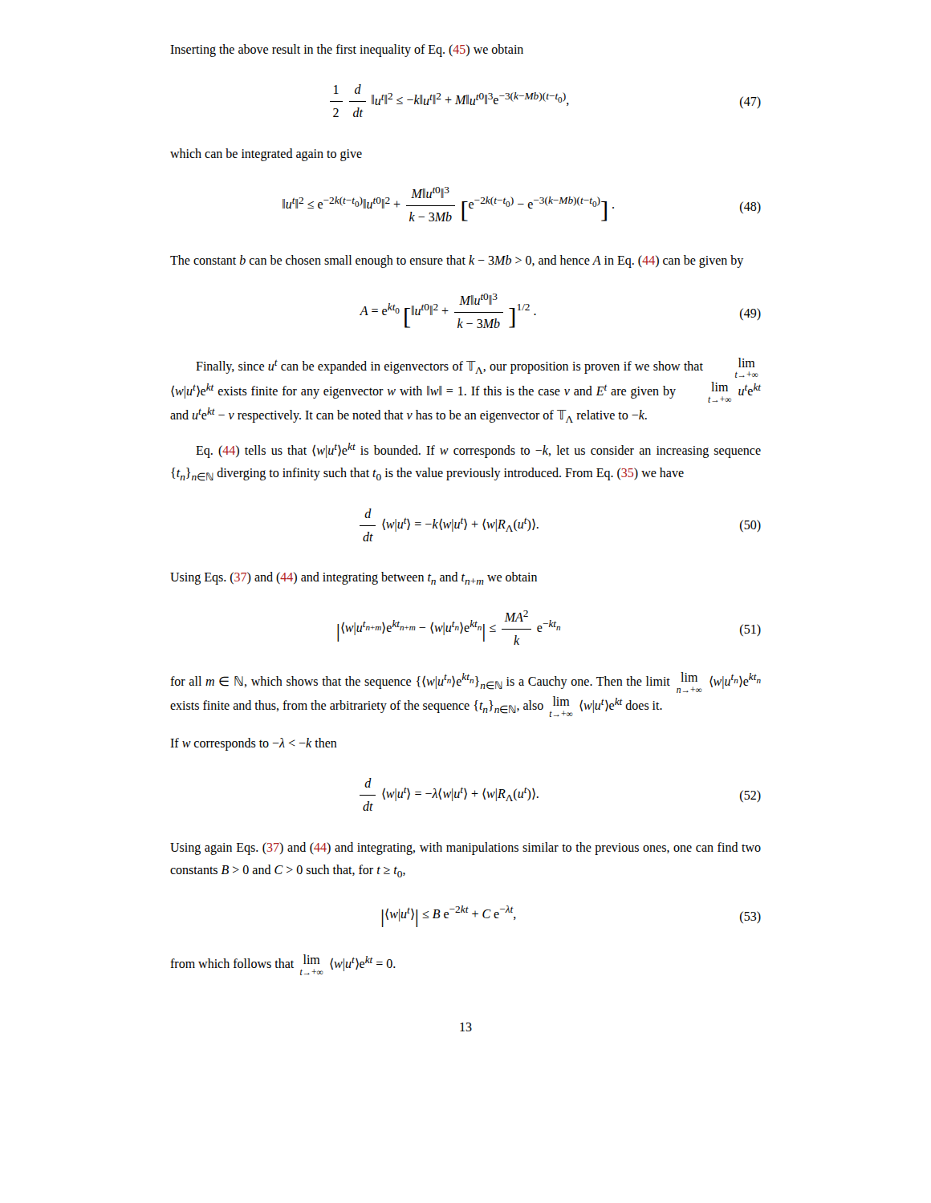Inserting the above result in the first inequality of Eq. (45) we obtain
12 ddt ‖ut‖2 ≤ −k‖ut‖2 + M‖ut0‖3e−3(k−Mb)(t−t0),
(47)
which can be integrated again to give
‖ut‖2 ≤ e−2k(t−t0)‖ut0‖2 + M‖ut0‖3 k − 3Mb [e−2k(t−t0) − e−3(k−Mb)(t−t0)] .
(48)
The constant b can be chosen small enough to ensure that k − 3Mb > 0, and hence A in Eq. (44) can be given by
A = ekt0 [‖ut0‖2 + M‖ut0‖3 k − 3Mb ]1/2 .
(49)
Finally, since ut can be expanded in eigenvectors of 𝕋Λ, our proposition is proven if we show that lim t→+∞ ⟨w|ut⟩ekt exists finite for any eigenvector w with ‖w‖ = 1. If this is the case v and Et are given by lim t→+∞ utekt and utekt − v respectively. It can be noted that v has to be an eigenvector of 𝕋Λ relative to −k.
Eq. (44) tells us that ⟨w|ut⟩ekt is bounded. If w corresponds to −k, let us consider an increasing sequence {tn}n∈ℕ diverging to infinity such that t0 is the value previously introduced. From Eq. (35) we have
ddt ⟨w|ut⟩ = −k⟨w|ut⟩ + ⟨w|RΛ(ut)⟩.
(50)
Using Eqs. (37) and (44) and integrating between tn and tn+m we obtain
|⟨w|utn+m⟩ektn+m − ⟨w|utn⟩ektn| ≤ MA2 k e−ktn
(51)
for all m ∈ ℕ, which shows that the sequence {⟨w|utn⟩ektn}n∈ℕ is a Cauchy one. Then the limit lim n→+∞ ⟨w|utn⟩ektn exists finite and thus, from the arbitrariety of the sequence {tn}n∈ℕ, also lim t→+∞ ⟨w|ut⟩ekt does it.
If w corresponds to −λ < −k then
ddt ⟨w|ut⟩ = −λ⟨w|ut⟩ + ⟨w|RΛ(ut)⟩.
(52)
Using again Eqs. (37) and (44) and integrating, with manipulations similar to the previous ones, one can find two constants B > 0 and C > 0 such that, for t ≥ t0,
|⟨w|ut⟩| ≤ B e−2kt + C e−λt,
(53)
from which follows that lim t→+∞ ⟨w|ut⟩ekt = 0.
13